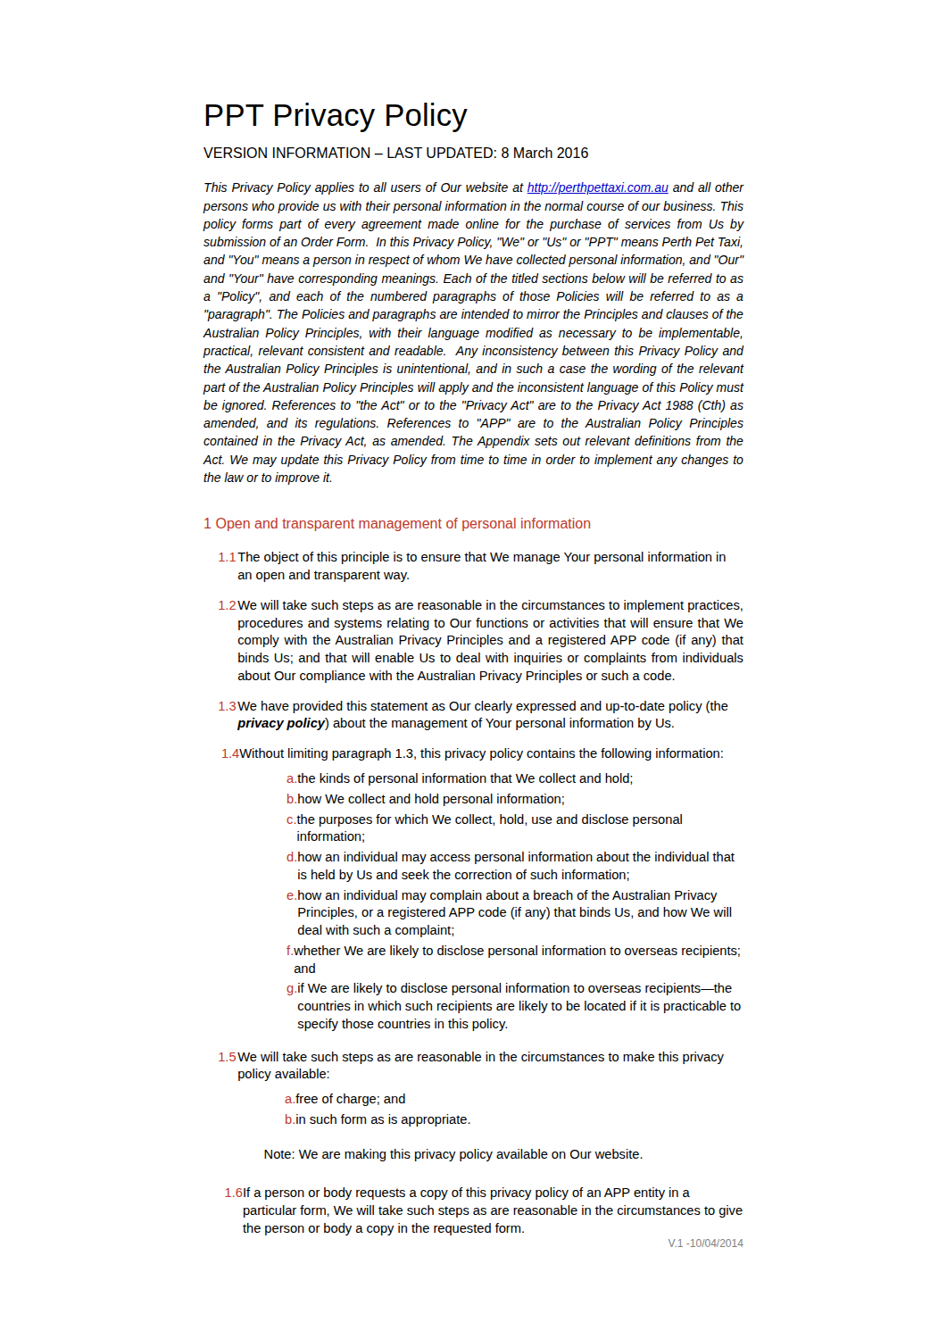PPT Privacy Policy
VERSION INFORMATION – LAST UPDATED: 8 March 2016
This Privacy Policy applies to all users of Our website at http://perthpettaxi.com.au and all other persons who provide us with their personal information in the normal course of our business. This policy forms part of every agreement made online for the purchase of services from Us by submission of an Order Form. In this Privacy Policy, "We" or "Us" or "PPT" means Perth Pet Taxi, and "You" means a person in respect of whom We have collected personal information, and "Our" and "Your" have corresponding meanings. Each of the titled sections below will be referred to as a "Policy", and each of the numbered paragraphs of those Policies will be referred to as a "paragraph". The Policies and paragraphs are intended to mirror the Principles and clauses of the Australian Policy Principles, with their language modified as necessary to be implementable, practical, relevant consistent and readable. Any inconsistency between this Privacy Policy and the Australian Policy Principles is unintentional, and in such a case the wording of the relevant part of the Australian Policy Principles will apply and the inconsistent language of this Policy must be ignored. References to "the Act" or to the "Privacy Act" are to the Privacy Act 1988 (Cth) as amended, and its regulations. References to "APP" are to the Australian Policy Principles contained in the Privacy Act, as amended. The Appendix sets out relevant definitions from the Act. We may update this Privacy Policy from time to time in order to implement any changes to the law or to improve it.
1 Open and transparent management of personal information
1.1
The object of this principle is to ensure that We manage Your personal information in an open and transparent way.
1.2
We will take such steps as are reasonable in the circumstances to implement practices, procedures and systems relating to Our functions or activities that will ensure that We comply with the Australian Privacy Principles and a registered APP code (if any) that binds Us; and that will enable Us to deal with inquiries or complaints from individuals about Our compliance with the Australian Privacy Principles or such a code.
1.3
We have provided this statement as Our clearly expressed and up-to-date policy (the privacy policy) about the management of Your personal information by Us.
1.4
Without limiting paragraph 1.3, this privacy policy contains the following information:
a. the kinds of personal information that We collect and hold;
b. how We collect and hold personal information;
c. the purposes for which We collect, hold, use and disclose personal information;
d. how an individual may access personal information about the individual that is held by Us and seek the correction of such information;
e. how an individual may complain about a breach of the Australian Privacy Principles, or a registered APP code (if any) that binds Us, and how We will deal with such a complaint;
f. whether We are likely to disclose personal information to overseas recipients; and
g. if We are likely to disclose personal information to overseas recipients—the countries in which such recipients are likely to be located if it is practicable to specify those countries in this policy.
1.5
We will take such steps as are reasonable in the circumstances to make this privacy policy available:
a. free of charge; and
b. in such form as is appropriate.
Note: We are making this privacy policy available on Our website.
1.6
If a person or body requests a copy of this privacy policy of an APP entity in a particular form, We will take such steps as are reasonable in the circumstances to give the person or body a copy in the requested form.
V.1 -10/04/2014